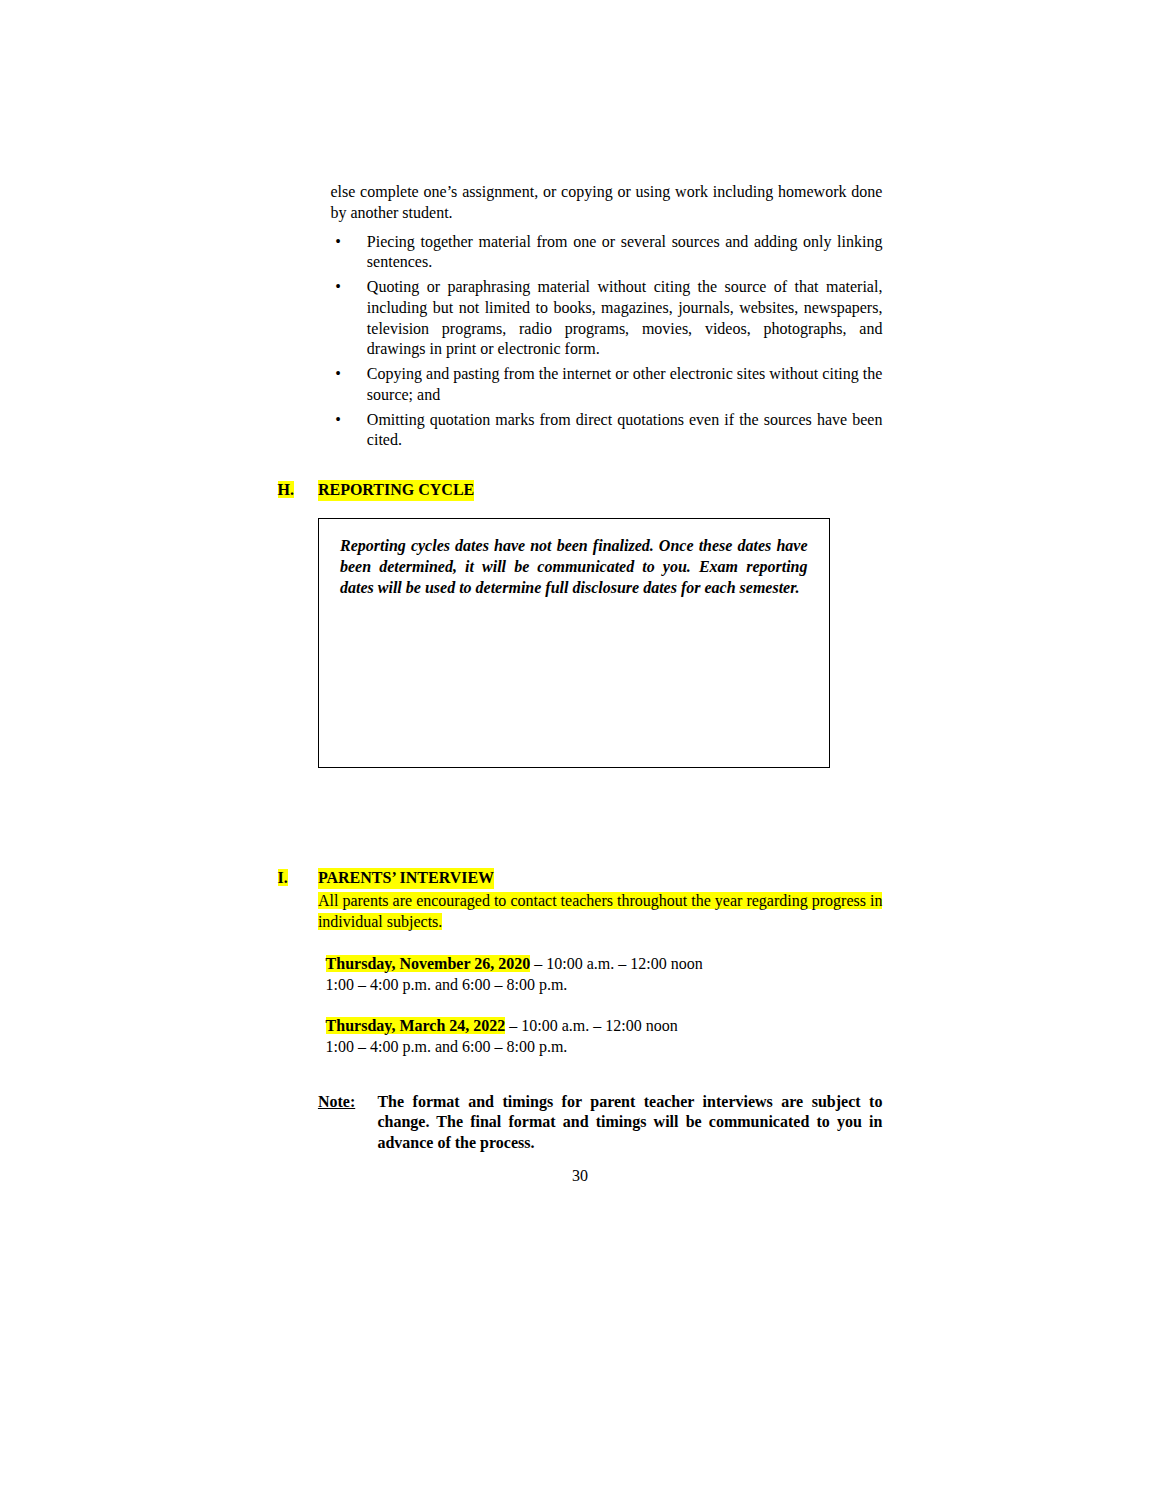else complete one’s assignment, or copying or using work including homework done by another student.
Piecing together material from one or several sources and adding only linking sentences.
Quoting or paraphrasing material without citing the source of that material, including but not limited to books, magazines, journals, websites, newspapers, television programs, radio programs, movies, videos, photographs, and drawings in print or electronic form.
Copying and pasting from the internet or other electronic sites without citing the source; and
Omitting quotation marks from direct quotations even if the sources have been cited.
H. REPORTING CYCLE
Reporting cycles dates have not been finalized. Once these dates have been determined, it will be communicated to you. Exam reporting dates will be used to determine full disclosure dates for each semester.
I. PARENTS’ INTERVIEW
All parents are encouraged to contact teachers throughout the year regarding progress in individual subjects.
Thursday, November 26, 2020 – 10:00 a.m. – 12:00 noon
1:00 – 4:00 p.m. and 6:00 – 8:00 p.m.
Thursday, March 24, 2022 – 10:00 a.m. – 12:00 noon
1:00 – 4:00 p.m. and 6:00 – 8:00 p.m.
Note: The format and timings for parent teacher interviews are subject to change. The final format and timings will be communicated to you in advance of the process.
30